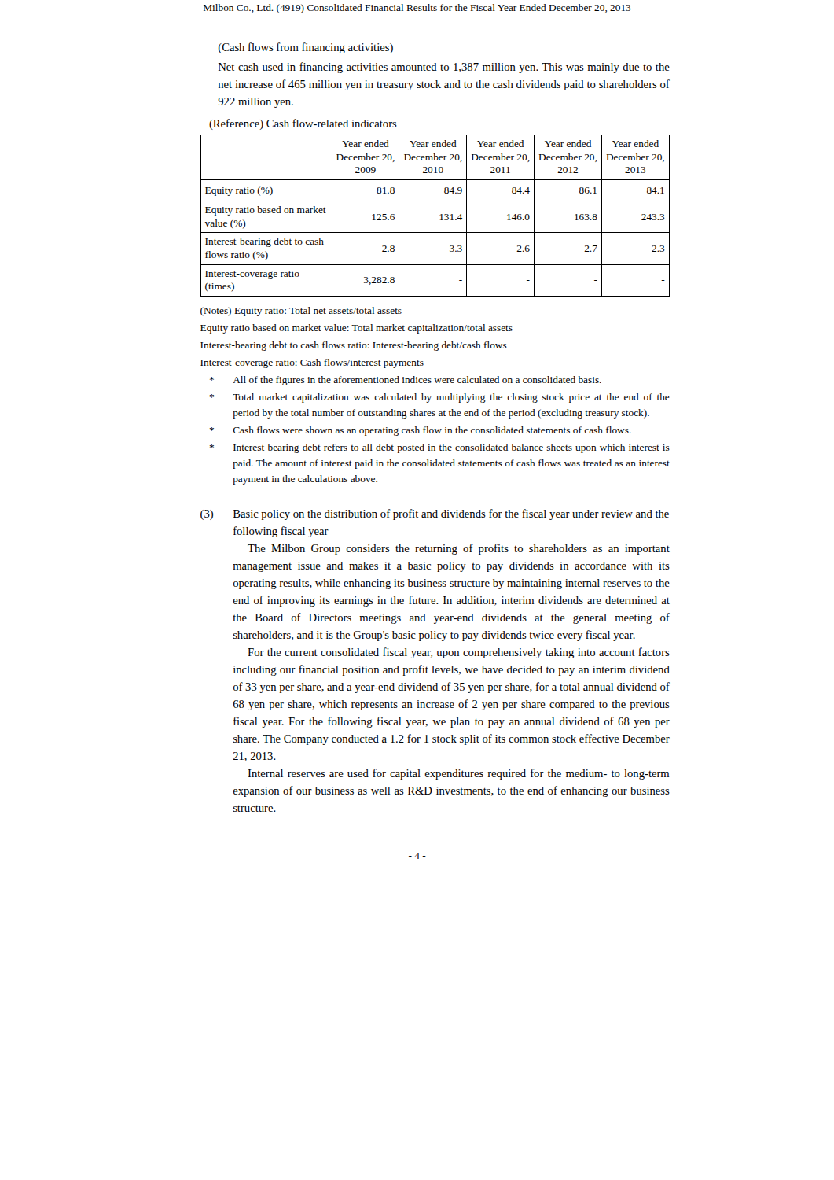Milbon Co., Ltd. (4919) Consolidated Financial Results for the Fiscal Year Ended December 20, 2013
(Cash flows from financing activities)
Net cash used in financing activities amounted to 1,387 million yen. This was mainly due to the net increase of 465 million yen in treasury stock and to the cash dividends paid to shareholders of 922 million yen.
(Reference) Cash flow-related indicators
| | Year ended December 20, 2009 | Year ended December 20, 2010 | Year ended December 20, 2011 | Year ended December 20, 2012 | Year ended December 20, 2013 |
| --- | --- | --- | --- | --- | --- |
| Equity ratio (%) | 81.8 | 84.9 | 84.4 | 86.1 | 84.1 |
| Equity ratio based on market value (%) | 125.6 | 131.4 | 146.0 | 163.8 | 243.3 |
| Interest-bearing debt to cash flows ratio (%) | 2.8 | 3.3 | 2.6 | 2.7 | 2.3 |
| Interest-coverage ratio (times) | 3,282.8 | - | - | - | - |
(Notes) Equity ratio: Total net assets/total assets
Equity ratio based on market value: Total market capitalization/total assets
Interest-bearing debt to cash flows ratio: Interest-bearing debt/cash flows
Interest-coverage ratio: Cash flows/interest payments
*
All of the figures in the aforementioned indices were calculated on a consolidated basis.
*
Total market capitalization was calculated by multiplying the closing stock price at the end of the period by the total number of outstanding shares at the end of the period (excluding treasury stock).
*
Cash flows were shown as an operating cash flow in the consolidated statements of cash flows.
*
Interest-bearing debt refers to all debt posted in the consolidated balance sheets upon which interest is paid. The amount of interest paid in the consolidated statements of cash flows was treated as an interest payment in the calculations above.
(3)
Basic policy on the distribution of profit and dividends for the fiscal year under review and the following fiscal year
The Milbon Group considers the returning of profits to shareholders as an important management issue and makes it a basic policy to pay dividends in accordance with its operating results, while enhancing its business structure by maintaining internal reserves to the end of improving its earnings in the future. In addition, interim dividends are determined at the Board of Directors meetings and year-end dividends at the general meeting of shareholders, and it is the Group's basic policy to pay dividends twice every fiscal year.
For the current consolidated fiscal year, upon comprehensively taking into account factors including our financial position and profit levels, we have decided to pay an interim dividend of 33 yen per share, and a year-end dividend of 35 yen per share, for a total annual dividend of 68 yen per share, which represents an increase of 2 yen per share compared to the previous fiscal year. For the following fiscal year, we plan to pay an annual dividend of 68 yen per share. The Company conducted a 1.2 for 1 stock split of its common stock effective December 21, 2013.
Internal reserves are used for capital expenditures required for the medium- to long-term expansion of our business as well as R&D investments, to the end of enhancing our business structure.
- 4 -